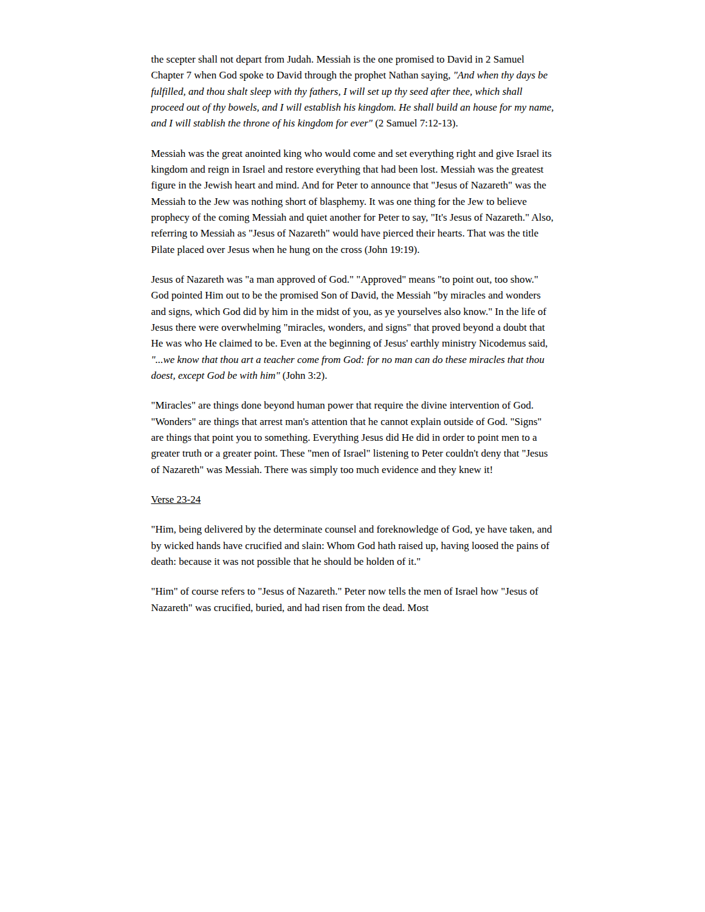the scepter shall not depart from Judah. Messiah is the one promised to David in 2 Samuel Chapter 7 when God spoke to David through the prophet Nathan saying, "And when thy days be fulfilled, and thou shalt sleep with thy fathers, I will set up thy seed after thee, which shall proceed out of thy bowels, and I will establish his kingdom. He shall build an house for my name, and I will stablish the throne of his kingdom for ever" (2 Samuel 7:12-13).
Messiah was the great anointed king who would come and set everything right and give Israel its kingdom and reign in Israel and restore everything that had been lost. Messiah was the greatest figure in the Jewish heart and mind. And for Peter to announce that "Jesus of Nazareth" was the Messiah to the Jew was nothing short of blasphemy. It was one thing for the Jew to believe prophecy of the coming Messiah and quiet another for Peter to say, "It's Jesus of Nazareth." Also, referring to Messiah as "Jesus of Nazareth" would have pierced their hearts. That was the title Pilate placed over Jesus when he hung on the cross (John 19:19).
Jesus of Nazareth was "a man approved of God." "Approved" means "to point out, too show." God pointed Him out to be the promised Son of David, the Messiah "by miracles and wonders and signs, which God did by him in the midst of you, as ye yourselves also know." In the life of Jesus there were overwhelming "miracles, wonders, and signs" that proved beyond a doubt that He was who He claimed to be. Even at the beginning of Jesus' earthly ministry Nicodemus said, "...we know that thou art a teacher come from God: for no man can do these miracles that thou doest, except God be with him" (John 3:2).
"Miracles" are things done beyond human power that require the divine intervention of God. "Wonders" are things that arrest man's attention that he cannot explain outside of God. "Signs" are things that point you to something. Everything Jesus did He did in order to point men to a greater truth or a greater point. These "men of Israel" listening to Peter couldn't deny that "Jesus of Nazareth" was Messiah. There was simply too much evidence and they knew it!
Verse 23-24
"Him, being delivered by the determinate counsel and foreknowledge of God, ye have taken, and by wicked hands have crucified and slain: Whom God hath raised up, having loosed the pains of death: because it was not possible that he should be holden of it."
"Him" of course refers to "Jesus of Nazareth." Peter now tells the men of Israel how "Jesus of Nazareth" was crucified, buried, and had risen from the dead. Most